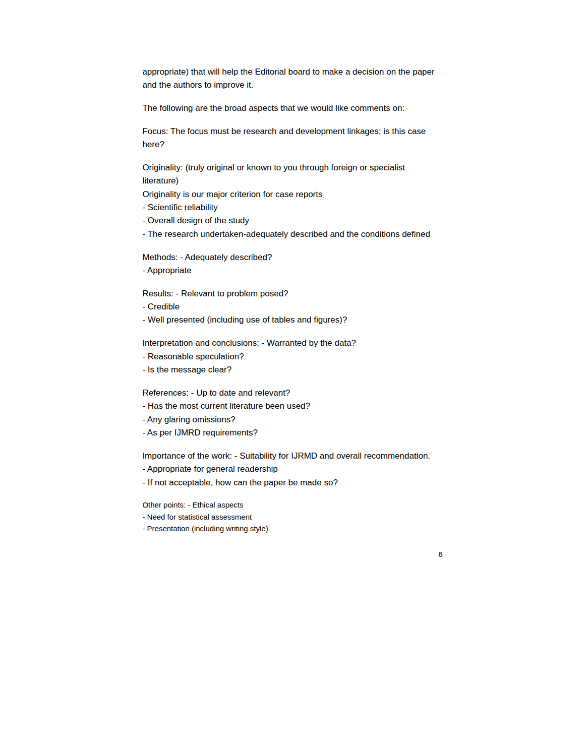appropriate) that will help the Editorial board to make a decision on the paper and the authors to improve it.
The following are the broad aspects that we would like comments on:
Focus: The focus must be research and development linkages; is this case here?
Originality: (truly original or known to you through foreign or specialist literature)
Originality is our major criterion for case reports
- Scientific reliability
- Overall design of the study
- The research undertaken-adequately described and the conditions defined
Methods: - Adequately described?
- Appropriate
Results: - Relevant to problem posed?
- Credible
- Well presented (including use of tables and figures)?
Interpretation and conclusions: - Warranted by the data?
- Reasonable speculation?
- Is the message clear?
References: - Up to date and relevant?
- Has the most current literature been used?
- Any glaring omissions?
- As per IJMRD requirements?
Importance of the work: - Suitability for IJRMD and overall recommendation.
- Appropriate for general readership
- If not acceptable, how can the paper be made so?
Other points: - Ethical aspects
- Need for statistical assessment
- Presentation (including writing style)
6